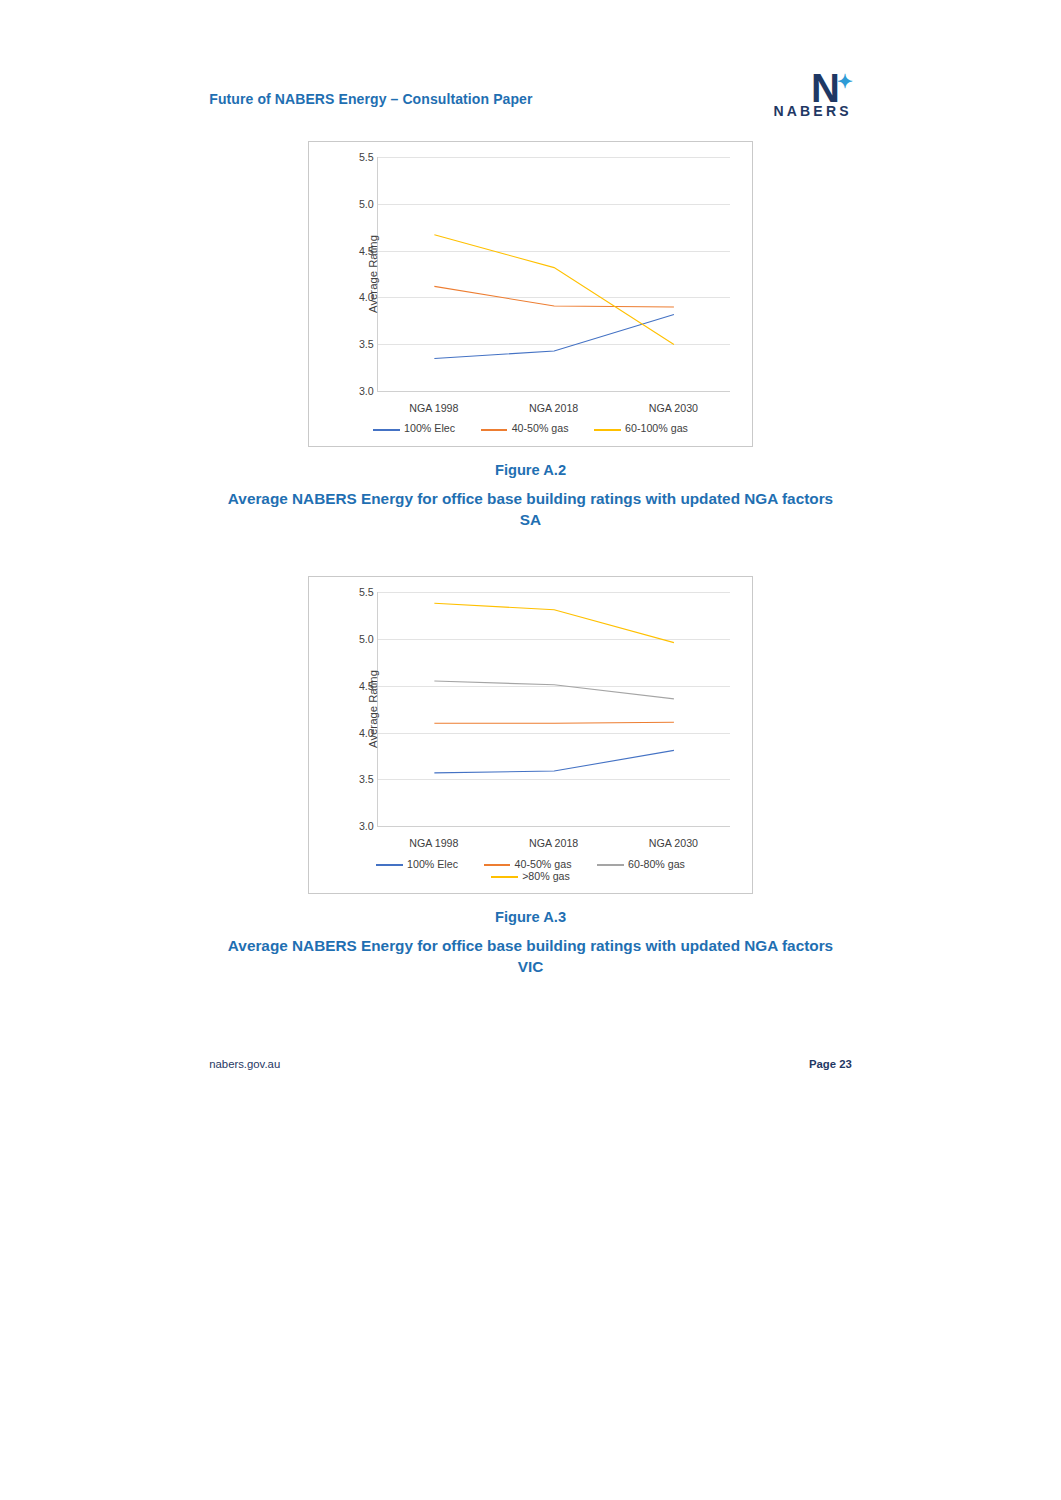Future of NABERS Energy – Consultation Paper
N✦
NABERS
Average Rating
5.5
5.0
4.5
4.0
3.5
3.0
NGA 1998
NGA 2018
NGA 2030
100% Elec 40-50% gas 60-100% gas
Figure A.2
Average NABERS Energy for office base building ratings with updated NGA factors
SA
Average Rating
5.5
5.0
4.5
4.0
3.5
3.0
NGA 1998
NGA 2018
NGA 2030
100% Elec 40-50% gas 60-80% gas >80% gas
Figure A.3
Average NABERS Energy for office base building ratings with updated NGA factors
VIC
nabers.gov.au
Page 23